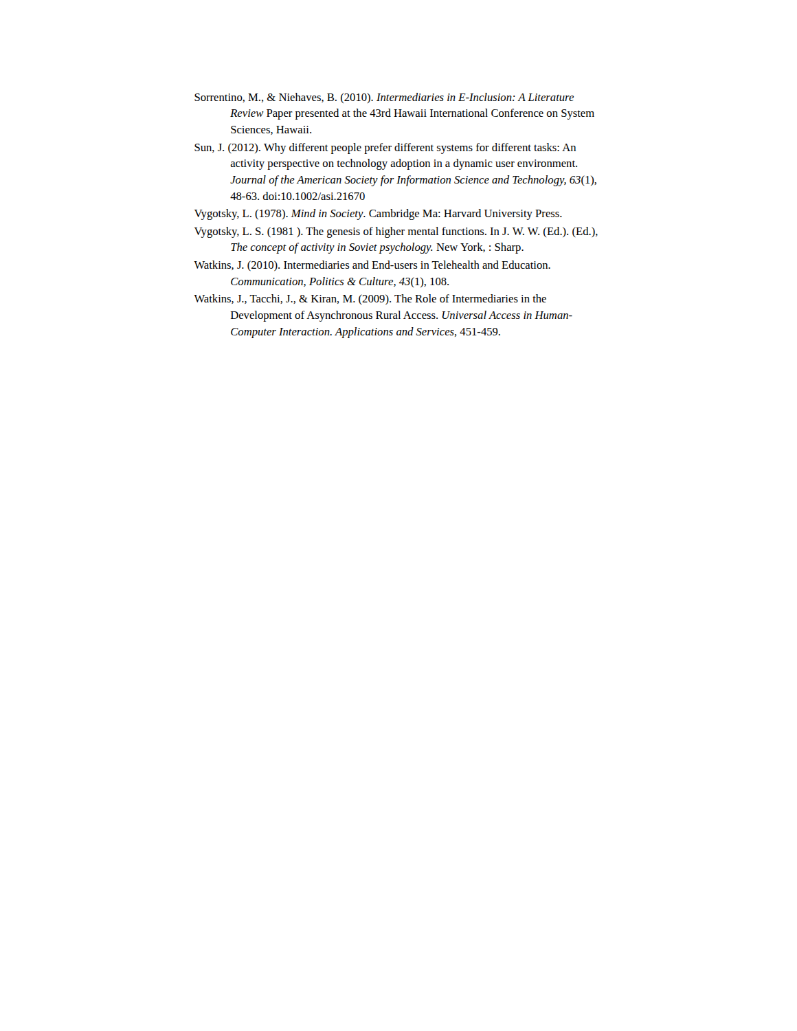Sorrentino, M., & Niehaves, B. (2010). Intermediaries in E-Inclusion: A Literature Review Paper presented at the 43rd Hawaii International Conference on System Sciences, Hawaii.
Sun, J. (2012). Why different people prefer different systems for different tasks: An activity perspective on technology adoption in a dynamic user environment. Journal of the American Society for Information Science and Technology, 63(1), 48-63. doi:10.1002/asi.21670
Vygotsky, L. (1978). Mind in Society. Cambridge Ma: Harvard University Press.
Vygotsky, L. S. (1981 ). The genesis of higher mental functions. In J. W. W. (Ed.). (Ed.), The concept of activity in Soviet psychology. New York, : Sharp.
Watkins, J. (2010). Intermediaries and End-users in Telehealth and Education. Communication, Politics & Culture, 43(1), 108.
Watkins, J., Tacchi, J., & Kiran, M. (2009). The Role of Intermediaries in the Development of Asynchronous Rural Access. Universal Access in Human-Computer Interaction. Applications and Services, 451-459.